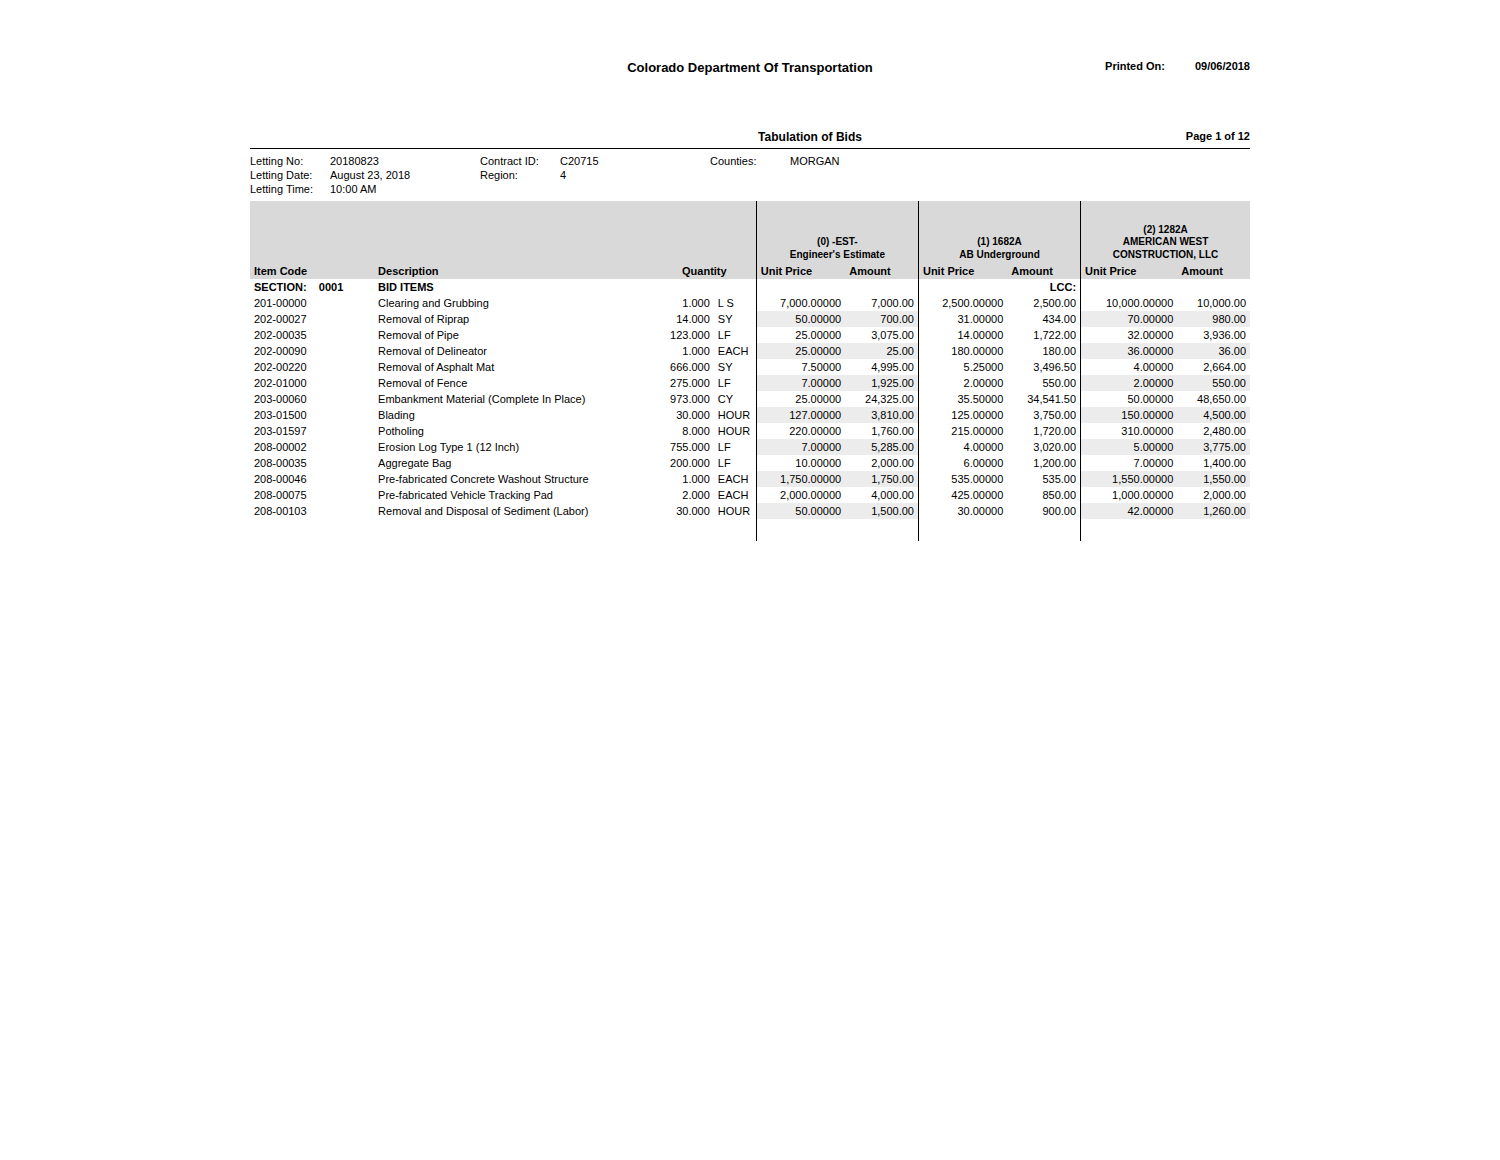Colorado Department Of Transportation
Printed On: 09/06/2018
Tabulation of Bids
Page 1 of 12
Letting No: 20180823
Letting Date: August 23, 2018
Letting Time: 10:00 AM
Contract ID: C20715
Region: 4
Counties: MORGAN
| | (0) -EST- Engineer's Estimate | (1) 1682A AB Underground | (2) 1282A AMERICAN WEST CONSTRUCTION, LLC |
| Item Code | Description | Quantity | Unit Price | Amount | Unit Price | Amount | Unit Price | Amount |
| SECTION: 0001 | BID ITEMS | | | | | | LCC: | | |
| 201-00000 | Clearing and Grubbing | 1.000 | L S | 7,000.00000 | 7,000.00 | 2,500.00000 | 2,500.00 | 10,000.00000 | 10,000.00 |
| 202-00027 | Removal of Riprap | 14.000 | SY | 50.00000 | 700.00 | 31.00000 | 434.00 | 70.00000 | 980.00 |
| 202-00035 | Removal of Pipe | 123.000 | LF | 25.00000 | 3,075.00 | 14.00000 | 1,722.00 | 32.00000 | 3,936.00 |
| 202-00090 | Removal of Delineator | 1.000 | EACH | 25.00000 | 25.00 | 180.00000 | 180.00 | 36.00000 | 36.00 |
| 202-00220 | Removal of Asphalt Mat | 666.000 | SY | 7.50000 | 4,995.00 | 5.25000 | 3,496.50 | 4.00000 | 2,664.00 |
| 202-01000 | Removal of Fence | 275.000 | LF | 7.00000 | 1,925.00 | 2.00000 | 550.00 | 2.00000 | 550.00 |
| 203-00060 | Embankment Material (Complete In Place) | 973.000 | CY | 25.00000 | 24,325.00 | 35.50000 | 34,541.50 | 50.00000 | 48,650.00 |
| 203-01500 | Blading | 30.000 | HOUR | 127.00000 | 3,810.00 | 125.00000 | 3,750.00 | 150.00000 | 4,500.00 |
| 203-01597 | Potholing | 8.000 | HOUR | 220.00000 | 1,760.00 | 215.00000 | 1,720.00 | 310.00000 | 2,480.00 |
| 208-00002 | Erosion Log Type 1 (12 Inch) | 755.000 | LF | 7.00000 | 5,285.00 | 4.00000 | 3,020.00 | 5.00000 | 3,775.00 |
| 208-00035 | Aggregate Bag | 200.000 | LF | 10.00000 | 2,000.00 | 6.00000 | 1,200.00 | 7.00000 | 1,400.00 |
| 208-00046 | Pre-fabricated Concrete Washout Structure | 1.000 | EACH | 1,750.00000 | 1,750.00 | 535.00000 | 535.00 | 1,550.00000 | 1,550.00 |
| 208-00075 | Pre-fabricated Vehicle Tracking Pad | 2.000 | EACH | 2,000.00000 | 4,000.00 | 425.00000 | 850.00 | 1,000.00000 | 2,000.00 |
| 208-00103 | Removal and Disposal of Sediment (Labor) | 30.000 | HOUR | 50.00000 | 1,500.00 | 30.00000 | 900.00 | 42.00000 | 1,260.00 |